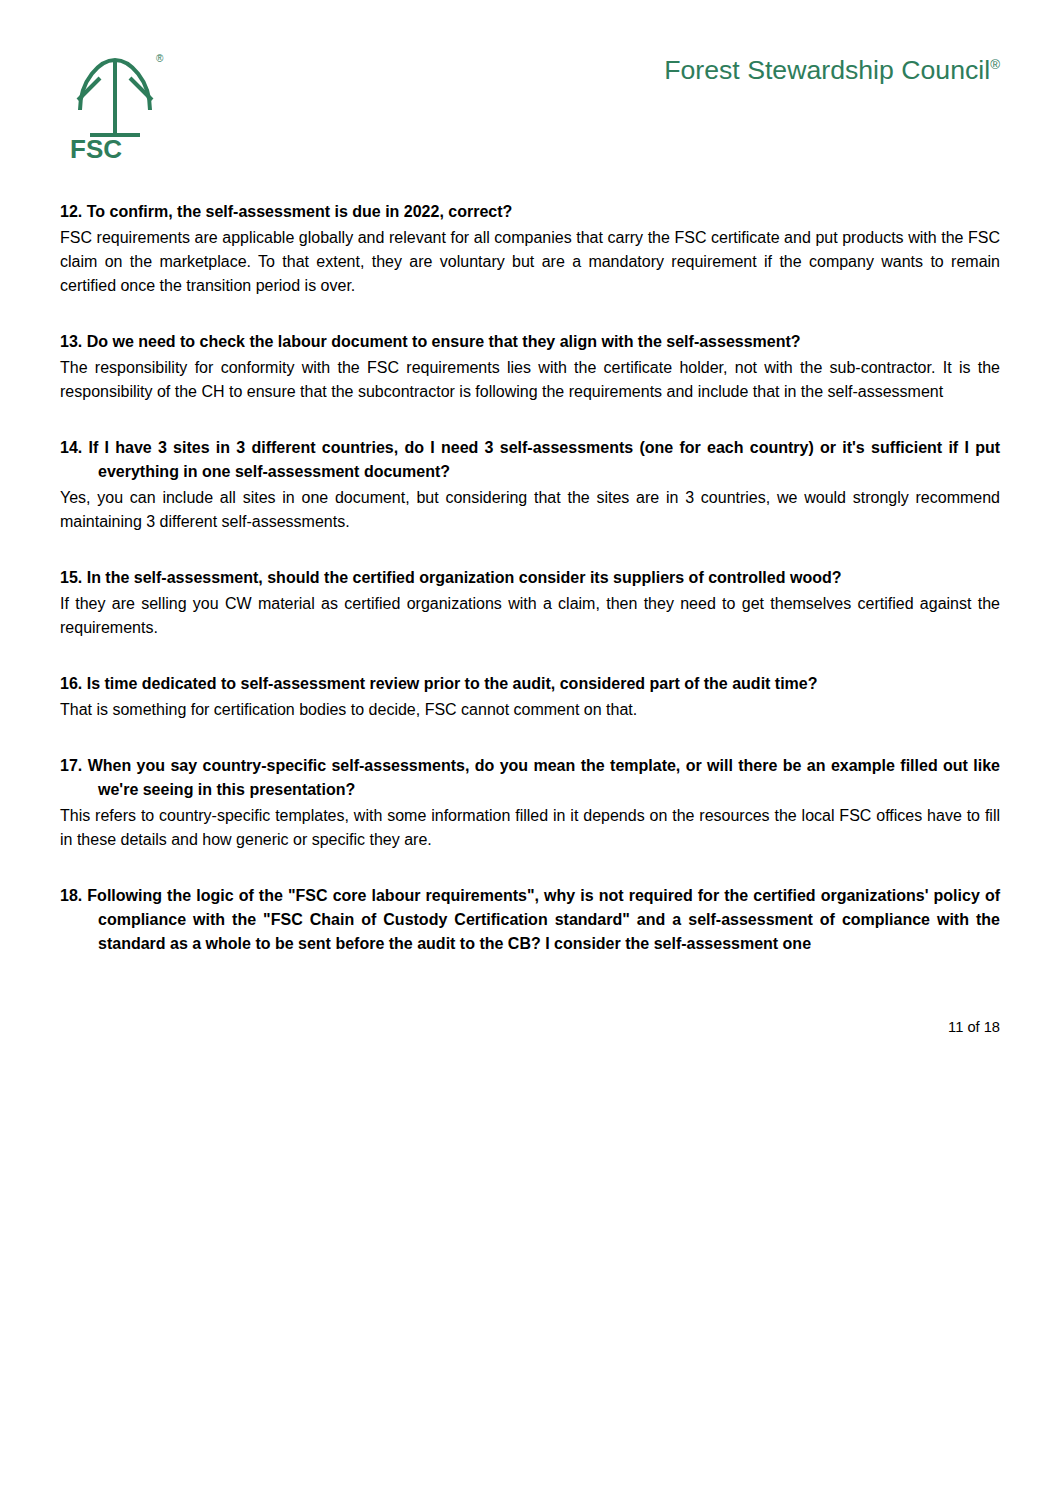FSC ®
Forest Stewardship Council®
12. To confirm, the self-assessment is due in 2022, correct?
FSC requirements are applicable globally and relevant for all companies that carry the FSC certificate and put products with the FSC claim on the marketplace. To that extent, they are voluntary but are a mandatory requirement if the company wants to remain certified once the transition period is over.
13. Do we need to check the labour document to ensure that they align with the self-assessment?
The responsibility for conformity with the FSC requirements lies with the certificate holder, not with the sub-contractor. It is the responsibility of the CH to ensure that the subcontractor is following the requirements and include that in the self-assessment
14. If I have 3 sites in 3 different countries, do I need 3 self-assessments (one for each country) or it's sufficient if I put everything in one self-assessment document?
Yes, you can include all sites in one document, but considering that the sites are in 3 countries, we would strongly recommend maintaining 3 different self-assessments.
15. In the self-assessment, should the certified organization consider its suppliers of controlled wood?
If they are selling you CW material as certified organizations with a claim, then they need to get themselves certified against the requirements.
16. Is time dedicated to self-assessment review prior to the audit, considered part of the audit time?
That is something for certification bodies to decide, FSC cannot comment on that.
17. When you say country-specific self-assessments, do you mean the template, or will there be an example filled out like we're seeing in this presentation?
This refers to country-specific templates, with some information filled in it depends on the resources the local FSC offices have to fill in these details and how generic or specific they are.
18. Following the logic of the "FSC core labour requirements", why is not required for the certified organizations' policy of compliance with the "FSC Chain of Custody Certification standard" and a self-assessment of compliance with the standard as a whole to be sent before the audit to the CB? I consider the self-assessment one
11 of 18